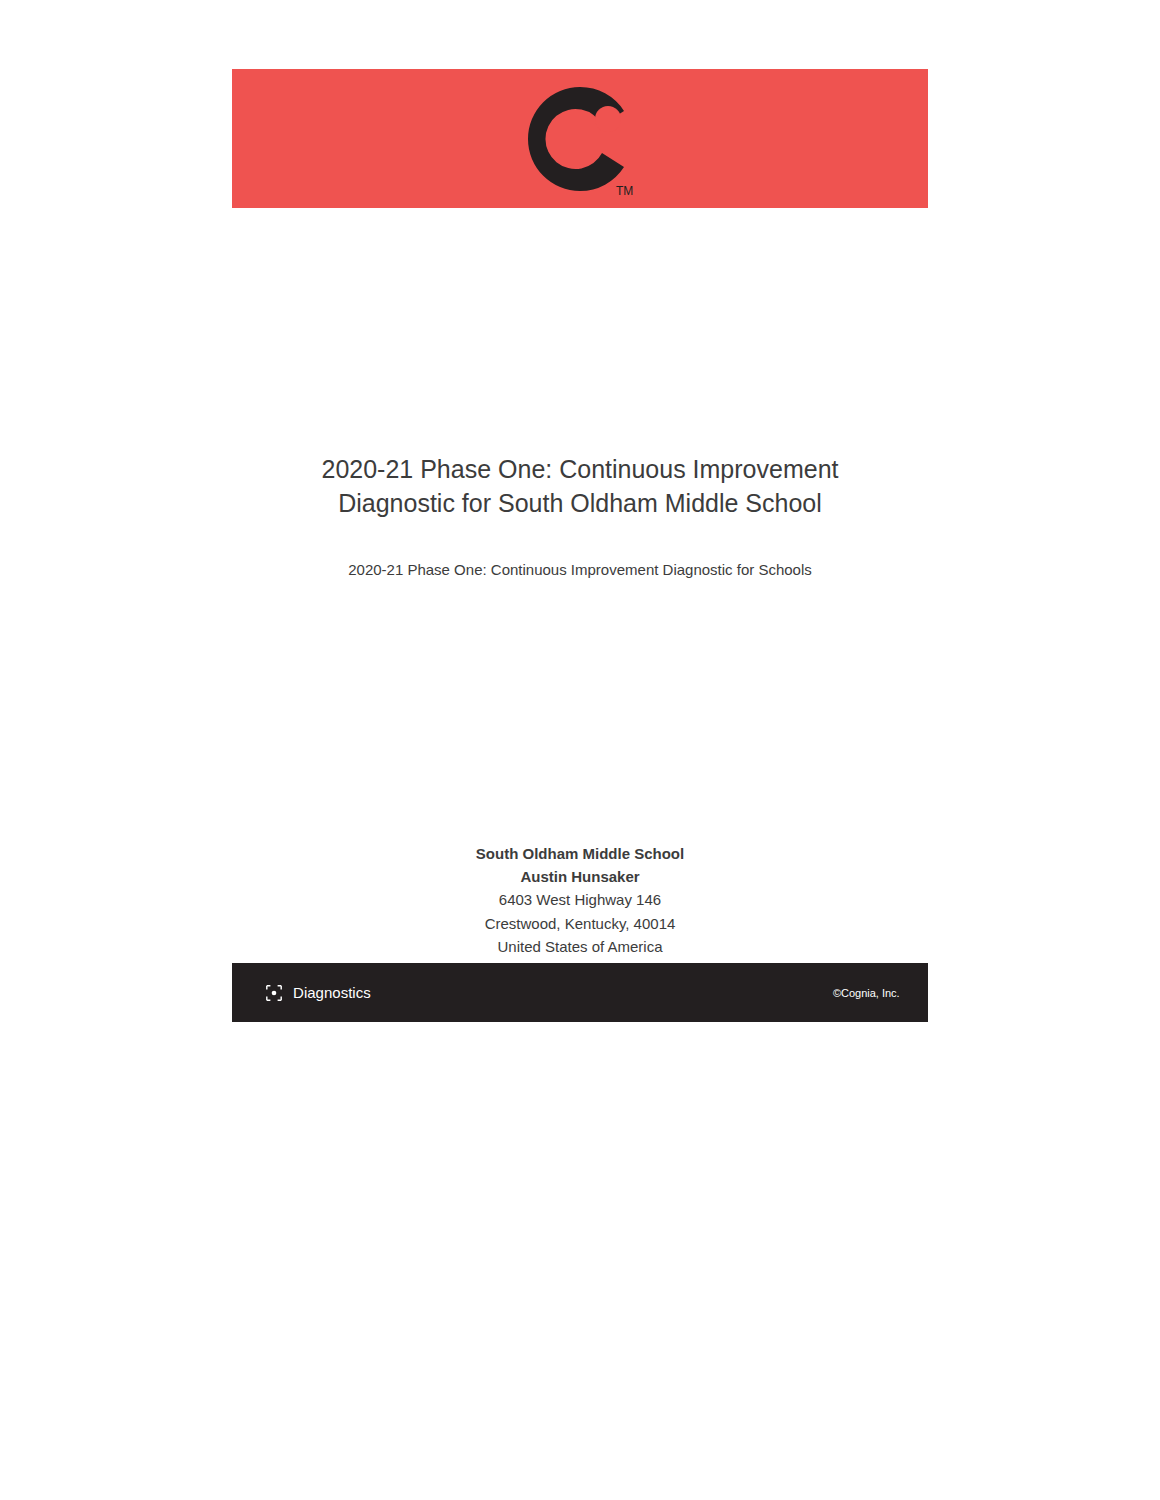TM
2020-21 Phase One: Continuous Improvement Diagnostic for South Oldham Middle School
2020-21 Phase One: Continuous Improvement Diagnostic for Schools
South Oldham Middle School
Austin Hunsaker
6403 West Highway 146
Crestwood, Kentucky, 40014
United States of America
Diagnostics
©Cognia, Inc.